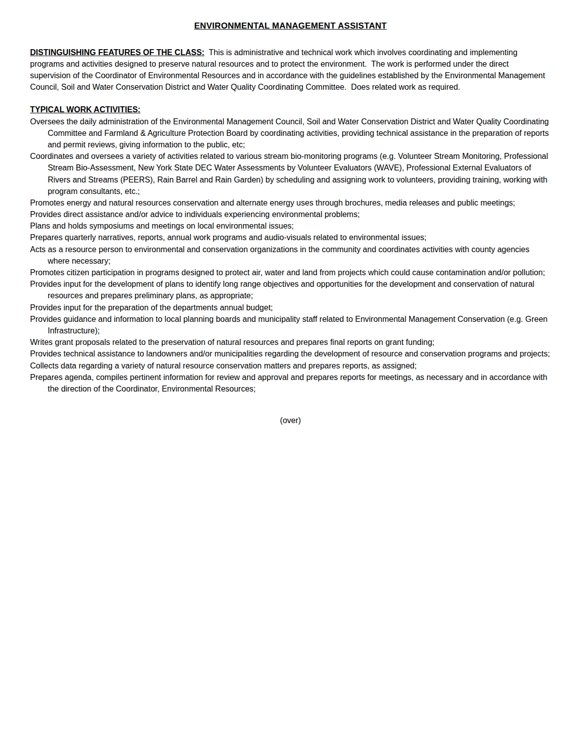ENVIRONMENTAL MANAGEMENT ASSISTANT
DISTINGUISHING FEATURES OF THE CLASS:
This is administrative and technical work which involves coordinating and implementing programs and activities designed to preserve natural resources and to protect the environment. The work is performed under the direct supervision of the Coordinator of Environmental Resources and in accordance with the guidelines established by the Environmental Management Council, Soil and Water Conservation District and Water Quality Coordinating Committee. Does related work as required.
TYPICAL WORK ACTIVITIES:
Oversees the daily administration of the Environmental Management Council, Soil and Water Conservation District and Water Quality Coordinating Committee and Farmland & Agriculture Protection Board by coordinating activities, providing technical assistance in the preparation of reports and permit reviews, giving information to the public, etc;
Coordinates and oversees a variety of activities related to various stream bio-monitoring programs (e.g. Volunteer Stream Monitoring, Professional Stream Bio-Assessment, New York State DEC Water Assessments by Volunteer Evaluators (WAVE), Professional External Evaluators of Rivers and Streams (PEERS), Rain Barrel and Rain Garden) by scheduling and assigning work to volunteers, providing training, working with program consultants, etc.;
Promotes energy and natural resources conservation and alternate energy uses through brochures, media releases and public meetings;
Provides direct assistance and/or advice to individuals experiencing environmental problems;
Plans and holds symposiums and meetings on local environmental issues;
Prepares quarterly narratives, reports, annual work programs and audio-visuals related to environmental issues;
Acts as a resource person to environmental and conservation organizations in the community and coordinates activities with county agencies where necessary;
Promotes citizen participation in programs designed to protect air, water and land from projects which could cause contamination and/or pollution;
Provides input for the development of plans to identify long range objectives and opportunities for the development and conservation of natural resources and prepares preliminary plans, as appropriate;
Provides input for the preparation of the departments annual budget;
Provides guidance and information to local planning boards and municipality staff related to Environmental Management Conservation (e.g. Green Infrastructure);
Writes grant proposals related to the preservation of natural resources and prepares final reports on grant funding;
Provides technical assistance to landowners and/or municipalities regarding the development of resource and conservation programs and projects;
Collects data regarding a variety of natural resource conservation matters and prepares reports, as assigned;
Prepares agenda, compiles pertinent information for review and approval and prepares reports for meetings, as necessary and in accordance with the direction of the Coordinator, Environmental Resources;
(over)